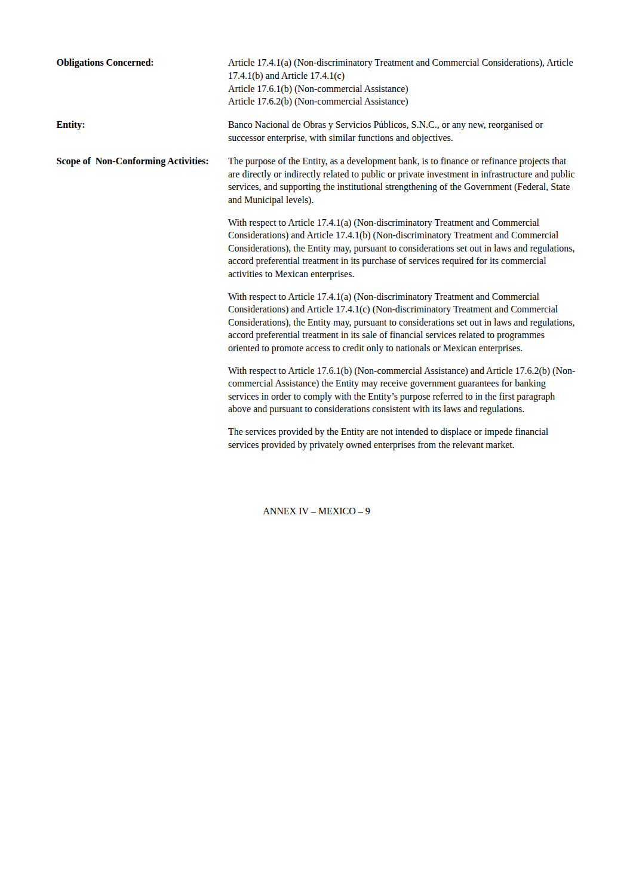| Obligations Concerned: | Article 17.4.1(a) (Non-discriminatory Treatment and Commercial Considerations), Article 17.4.1(b) and Article 17.4.1(c) Article 17.6.1(b) (Non-commercial Assistance) Article 17.6.2(b) (Non-commercial Assistance) |
| Entity: | Banco Nacional de Obras y Servicios Públicos , S.N.C. , or any new, reorganised or successor enterprise, with similar functions and objectives. |
| Scope of Non-Conforming Activities: | The purpose of the Entity, as a development bank, is to finance or refinance projects that are directly or indirectly related to public or private investment in infrastructure and public services, and supporting the institutional strengthening of the Government (Federal, State and Municipal levels). With respect to Article 17.4.1(a) (Non-discriminatory Treatment and Commercial Considerations) and Article 17.4.1(b) (Non-discriminatory Treatment and Commercial Considerations), the Entity may, pursuant to considerations set out in laws and regulations, accord preferential treatment in its purchase of services required for its commercial activities to Mexican enterprises. With respect to Article 17.4.1(a) (Non-discriminatory Treatment and Commercial Considerations) and Article 17.4.1(c) (Non-discriminatory Treatment and Commercial Considerations), the Entity may, pursuant to considerations set out in laws and regulations, accord preferential treatment in its sale of financial services related to programmes oriented to promote access to credit only to nationals or Mexican enterprises. With respect to Article 17.6.1(b) (Non-commercial Assistance) and Article 17.6.2(b) (Non-commercial Assistance) the Entity may receive government guarantees for banking services in order to comply with the Entity’s purpose referred to in the first paragraph above and pursuant to considerations consistent with its laws and regulations. The services provided by the Entity are not intended to displace or impede financial services provided by privately owned enterprises from the relevant market. |
ANNEX IV – MEXICO – 9